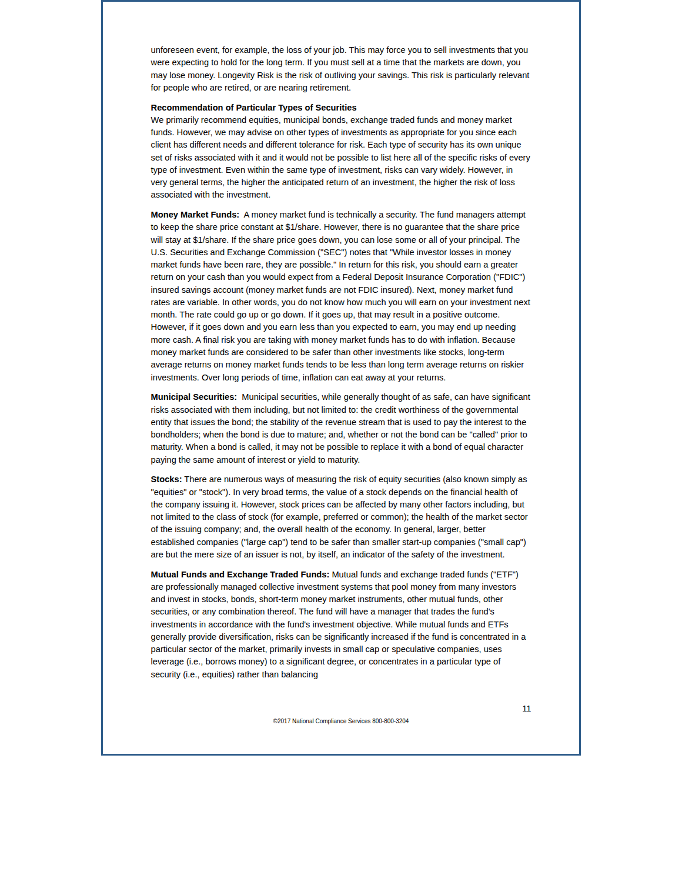unforeseen event, for example, the loss of your job. This may force you to sell investments that you were expecting to hold for the long term. If you must sell at a time that the markets are down, you may lose money. Longevity Risk is the risk of outliving your savings. This risk is particularly relevant for people who are retired, or are nearing retirement.
Recommendation of Particular Types of Securities
We primarily recommend equities, municipal bonds, exchange traded funds and money market funds. However, we may advise on other types of investments as appropriate for you since each client has different needs and different tolerance for risk. Each type of security has its own unique set of risks associated with it and it would not be possible to list here all of the specific risks of every type of investment. Even within the same type of investment, risks can vary widely. However, in very general terms, the higher the anticipated return of an investment, the higher the risk of loss associated with the investment.
Money Market Funds: A money market fund is technically a security. The fund managers attempt to keep the share price constant at $1/share. However, there is no guarantee that the share price will stay at $1/share. If the share price goes down, you can lose some or all of your principal. The U.S. Securities and Exchange Commission ("SEC") notes that "While investor losses in money market funds have been rare, they are possible." In return for this risk, you should earn a greater return on your cash than you would expect from a Federal Deposit Insurance Corporation ("FDIC") insured savings account (money market funds are not FDIC insured). Next, money market fund rates are variable. In other words, you do not know how much you will earn on your investment next month. The rate could go up or go down. If it goes up, that may result in a positive outcome. However, if it goes down and you earn less than you expected to earn, you may end up needing more cash. A final risk you are taking with money market funds has to do with inflation. Because money market funds are considered to be safer than other investments like stocks, long-term average returns on money market funds tends to be less than long term average returns on riskier investments. Over long periods of time, inflation can eat away at your returns.
Municipal Securities: Municipal securities, while generally thought of as safe, can have significant risks associated with them including, but not limited to: the credit worthiness of the governmental entity that issues the bond; the stability of the revenue stream that is used to pay the interest to the bondholders; when the bond is due to mature; and, whether or not the bond can be "called" prior to maturity. When a bond is called, it may not be possible to replace it with a bond of equal character paying the same amount of interest or yield to maturity.
Stocks: There are numerous ways of measuring the risk of equity securities (also known simply as "equities" or "stock"). In very broad terms, the value of a stock depends on the financial health of the company issuing it. However, stock prices can be affected by many other factors including, but not limited to the class of stock (for example, preferred or common); the health of the market sector of the issuing company; and, the overall health of the economy. In general, larger, better established companies ("large cap") tend to be safer than smaller start-up companies ("small cap") are but the mere size of an issuer is not, by itself, an indicator of the safety of the investment.
Mutual Funds and Exchange Traded Funds: Mutual funds and exchange traded funds ("ETF") are professionally managed collective investment systems that pool money from many investors and invest in stocks, bonds, short-term money market instruments, other mutual funds, other securities, or any combination thereof. The fund will have a manager that trades the fund's investments in accordance with the fund's investment objective. While mutual funds and ETFs generally provide diversification, risks can be significantly increased if the fund is concentrated in a particular sector of the market, primarily invests in small cap or speculative companies, uses leverage (i.e., borrows money) to a significant degree, or concentrates in a particular type of security (i.e., equities) rather than balancing
11
©2017 National Compliance Services 800-800-3204